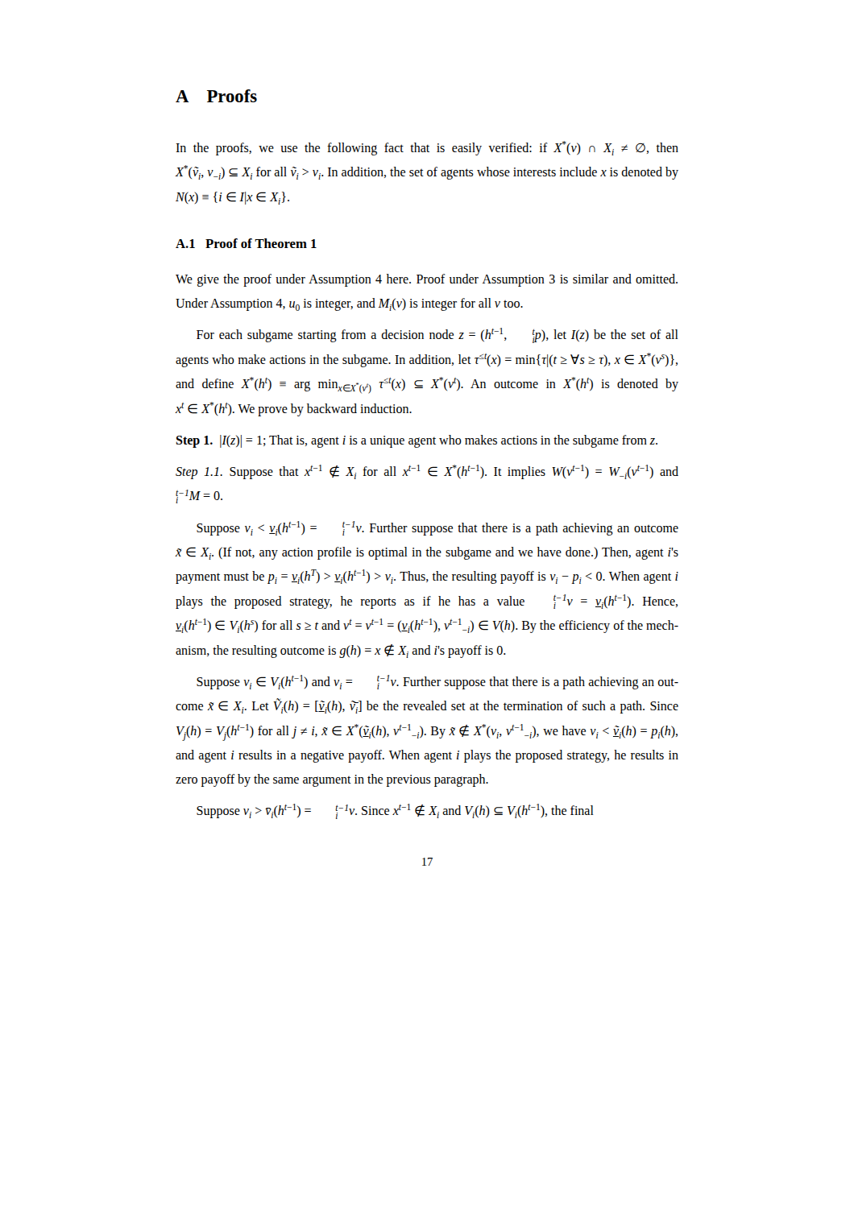AProofs
In the proofs, we use the following fact that is easily verified: if X*(v) ∩ Xi ≠ ∅, then X*(ṽi, v−i) ⊆ Xi for all ṽi > vi. In addition, the set of agents whose interests include x is denoted by N(x) ≡ {i ∈ I|x ∈ Xi}.
A.1 Proof of Theorem 1
We give the proof under Assumption 4 here. Proof under Assumption 3 is similar and omitted. Under Assumption 4, u0 is integer, and Mi(v) is integer for all v too.
For each subgame starting from a decision node z = (ht−1, ti p), let I(z) be the set of all agents who make actions in the subgame. In addition, let τ≤t(x) = min{τ|(t ≥ ∀s ≥ τ), x ∈ X*(vs)}, and define X*(ht) ≡ arg minx∈X*(vt) τ≤t(x) ⊆ X*(vt). An outcome in X*(ht) is denoted by xt ∈ X*(ht). We prove by backward induction.
Step 1. |I(z)| = 1; That is, agent i is a unique agent who makes actions in the subgame from z.
Step 1.1. Suppose that xt−1 ∉ Xi for all xt−1 ∈ X*(ht−1). It implies W(vt−1) = W−i(vt−1) and t−1 i M = 0.
Suppose vi < vi(ht−1) = t−1 i v. Further suppose that there is a path achieving an outcome x̃ ∈ Xi. (If not, any action profile is optimal in the subgame and we have done.) Then, agent i's payment must be pi = vi(hT) > vi(ht−1) > vi. Thus, the resulting payoff is vi − pi < 0. When agent i plays the proposed strategy, he reports as if he has a value t−1 i v = vi(ht−1). Hence, vi(ht−1) ∈ Vi(hs) for all s ≥ t and vt = vt−1 = (vi(ht−1), vt−1−i) ∈ V(h). By the efficiency of the mechanism, the resulting outcome is g(h) = x ∉ Xi and i's payoff is 0.
Suppose vi ∈ Vi(ht−1) and vi = t−1 i v. Further suppose that there is a path achieving an outcome x̃ ∈ Xi. Let Ṽi(h) = [ṽi(h), ṽ̄i] be the revealed set at the termination of such a path. Since Vj(h) = Vj(ht−1) for all j ≠ i, x̃ ∈ X*(ṽi(h), vt−1−i). By x̃ ∉ X*(vi, vt−1−i), we have vi < ṽi(h) = pi(h), and agent i results in a negative payoff. When agent i plays the proposed strategy, he results in zero payoff by the same argument in the previous paragraph.
Suppose vi > v̄i(ht−1) = t−1 i v. Since xt−1 ∉ Xi and Vi(h) ⊆ Vi(ht−1), the final
17